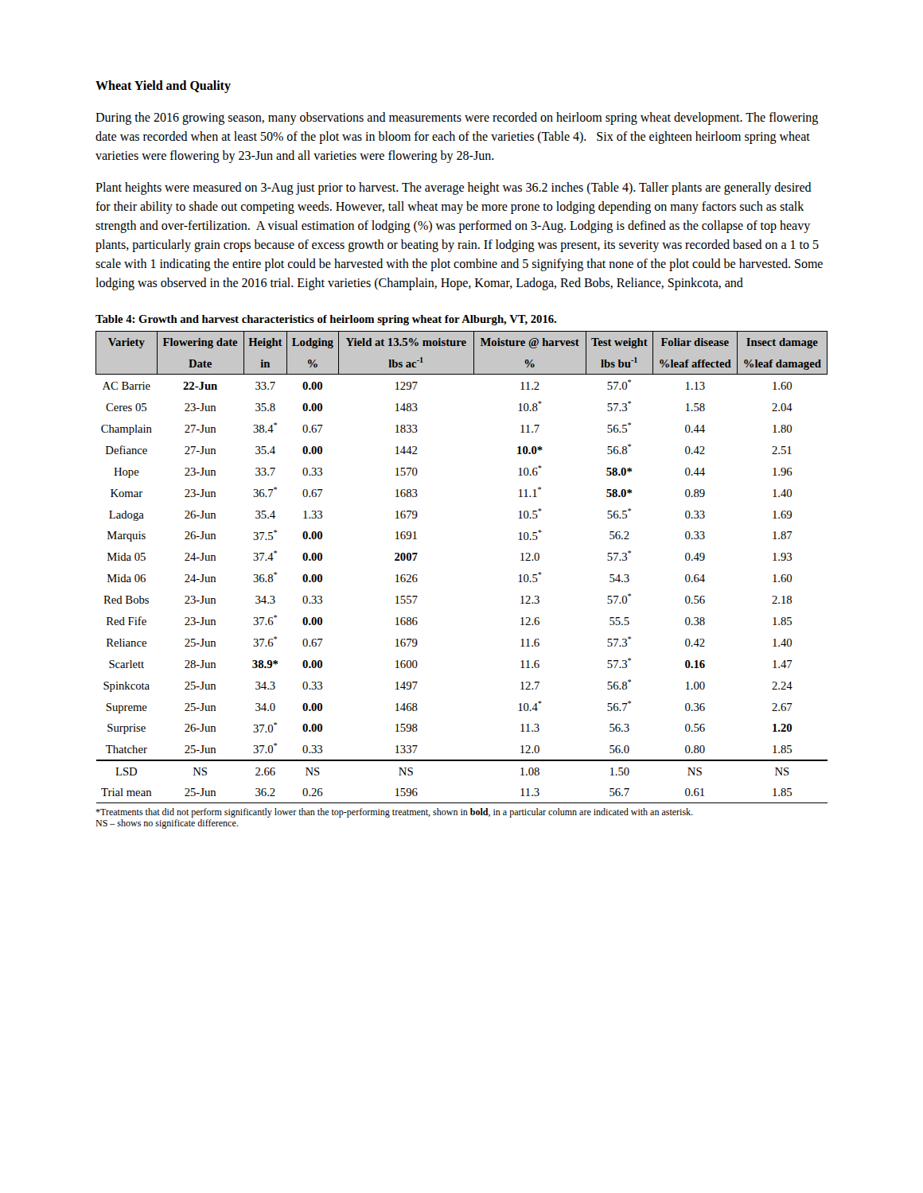Wheat Yield and Quality
During the 2016 growing season, many observations and measurements were recorded on heirloom spring wheat development. The flowering date was recorded when at least 50% of the plot was in bloom for each of the varieties (Table 4). Six of the eighteen heirloom spring wheat varieties were flowering by 23-Jun and all varieties were flowering by 28-Jun.
Plant heights were measured on 3-Aug just prior to harvest. The average height was 36.2 inches (Table 4). Taller plants are generally desired for their ability to shade out competing weeds. However, tall wheat may be more prone to lodging depending on many factors such as stalk strength and over-fertilization. A visual estimation of lodging (%) was performed on 3-Aug. Lodging is defined as the collapse of top heavy plants, particularly grain crops because of excess growth or beating by rain. If lodging was present, its severity was recorded based on a 1 to 5 scale with 1 indicating the entire plot could be harvested with the plot combine and 5 signifying that none of the plot could be harvested. Some lodging was observed in the 2016 trial. Eight varieties (Champlain, Hope, Komar, Ladoga, Red Bobs, Reliance, Spinkcota, and
Table 4: Growth and harvest characteristics of heirloom spring wheat for Alburgh, VT, 2016.
| Variety | Flowering date | Height | Lodging | Yield at 13.5% moisture | Moisture @ harvest | Test weight | Foliar disease | Insect damage |
| --- | --- | --- | --- | --- | --- | --- | --- | --- |
| | Date | in | % | lbs ac -1 | % | lbs bu -1 | %leaf affected | %leaf damaged |
| AC Barrie | 22-Jun | 33.7 | 0.00 | 1297 | 11.2 | 57.0 * | 1.13 | 1.60 |
| Ceres 05 | 23-Jun | 35.8 | 0.00 | 1483 | 10.8 * | 57.3 * | 1.58 | 2.04 |
| Champlain | 27-Jun | 38.4 * | 0.67 | 1833 | 11.7 | 56.5 * | 0.44 | 1.80 |
| Defiance | 27-Jun | 35.4 | 0.00 | 1442 | 10.0* | 56.8 * | 0.42 | 2.51 |
| Hope | 23-Jun | 33.7 | 0.33 | 1570 | 10.6 * | 58.0* | 0.44 | 1.96 |
| Komar | 23-Jun | 36.7 * | 0.67 | 1683 | 11.1 * | 58.0* | 0.89 | 1.40 |
| Ladoga | 26-Jun | 35.4 | 1.33 | 1679 | 10.5 * | 56.5 * | 0.33 | 1.69 |
| Marquis | 26-Jun | 37.5 * | 0.00 | 1691 | 10.5 * | 56.2 | 0.33 | 1.87 |
| Mida 05 | 24-Jun | 37.4 * | 0.00 | 2007 | 12.0 | 57.3 * | 0.49 | 1.93 |
| Mida 06 | 24-Jun | 36.8 * | 0.00 | 1626 | 10.5 * | 54.3 | 0.64 | 1.60 |
| Red Bobs | 23-Jun | 34.3 | 0.33 | 1557 | 12.3 | 57.0 * | 0.56 | 2.18 |
| Red Fife | 23-Jun | 37.6 * | 0.00 | 1686 | 12.6 | 55.5 | 0.38 | 1.85 |
| Reliance | 25-Jun | 37.6 * | 0.67 | 1679 | 11.6 | 57.3 * | 0.42 | 1.40 |
| Scarlett | 28-Jun | 38.9* | 0.00 | 1600 | 11.6 | 57.3 * | 0.16 | 1.47 |
| Spinkcota | 25-Jun | 34.3 | 0.33 | 1497 | 12.7 | 56.8 * | 1.00 | 2.24 |
| Supreme | 25-Jun | 34.0 | 0.00 | 1468 | 10.4 * | 56.7 * | 0.36 | 2.67 |
| Surprise | 26-Jun | 37.0 * | 0.00 | 1598 | 11.3 | 56.3 | 0.56 | 1.20 |
| Thatcher | 25-Jun | 37.0 * | 0.33 | 1337 | 12.0 | 56.0 | 0.80 | 1.85 |
| LSD | NS | 2.66 | NS | NS | 1.08 | 1.50 | NS | NS |
| Trial mean | 25-Jun | 36.2 | 0.26 | 1596 | 11.3 | 56.7 | 0.61 | 1.85 |
*Treatments that did not perform significantly lower than the top-performing treatment, shown in bold, in a particular column are indicated with an asterisk.
NS – shows no significate difference.